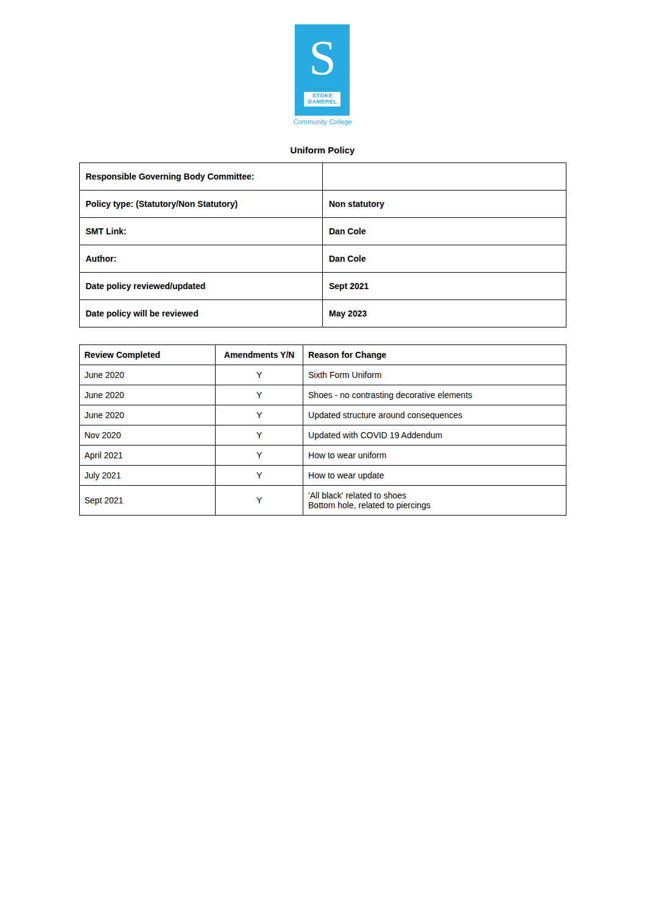S
STOKE
DAMEREL
Community College
Uniform Policy
| Responsible Governing Body Committee: | |
| Policy type: (Statutory/Non Statutory) | Non statutory |
| SMT Link: | Dan Cole |
| Author: | Dan Cole |
| Date policy reviewed/updated | Sept 2021 |
| Date policy will be reviewed | May 2023 |
| Review Completed | Amendments Y/N | Reason for Change |
| --- | --- | --- |
| June 2020 | Y | Sixth Form Uniform |
| June 2020 | Y | Shoes - no contrasting decorative elements |
| June 2020 | Y | Updated structure around consequences |
| Nov 2020 | Y | Updated with COVID 19 Addendum |
| April 2021 | Y | How to wear uniform |
| July 2021 | Y | How to wear update |
| Sept 2021 | Y | 'All black' related to shoes Bottom hole, related to piercings |